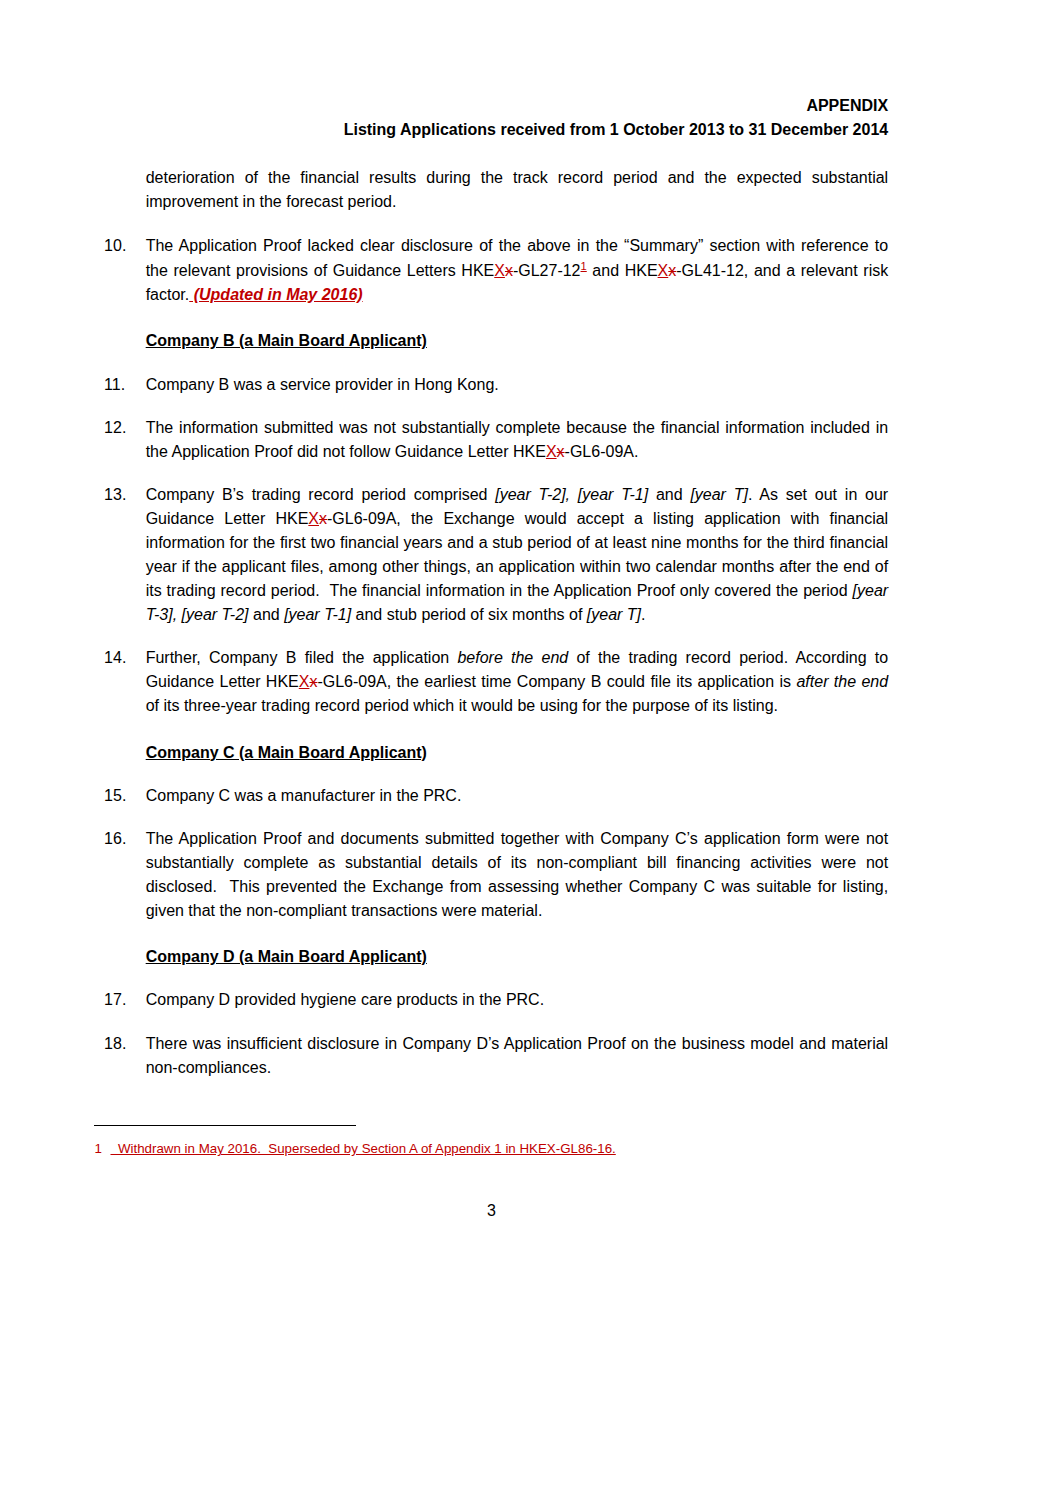APPENDIX Listing Applications received from 1 October 2013 to 31 December 2014
deterioration of the financial results during the track record period and the expected substantial improvement in the forecast period.
10. The Application Proof lacked clear disclosure of the above in the “Summary” section with reference to the relevant provisions of Guidance Letters HKEXx-GL27-121 and HKEXx-GL41-12, and a relevant risk factor. (Updated in May 2016)
Company B (a Main Board Applicant)
11. Company B was a service provider in Hong Kong.
12. The information submitted was not substantially complete because the financial information included in the Application Proof did not follow Guidance Letter HKEXx-GL6-09A.
13. Company B’s trading record period comprised [year T-2], [year T-1] and [year T]. As set out in our Guidance Letter HKEXx-GL6-09A, the Exchange would accept a listing application with financial information for the first two financial years and a stub period of at least nine months for the third financial year if the applicant files, among other things, an application within two calendar months after the end of its trading record period. The financial information in the Application Proof only covered the period [year T-3], [year T-2] and [year T-1] and stub period of six months of [year T].
14. Further, Company B filed the application before the end of the trading record period. According to Guidance Letter HKEXx-GL6-09A, the earliest time Company B could file its application is after the end of its three-year trading record period which it would be using for the purpose of its listing.
Company C (a Main Board Applicant)
15. Company C was a manufacturer in the PRC.
16. The Application Proof and documents submitted together with Company C’s application form were not substantially complete as substantial details of its non-compliant bill financing activities were not disclosed. This prevented the Exchange from assessing whether Company C was suitable for listing, given that the non-compliant transactions were material.
Company D (a Main Board Applicant)
17. Company D provided hygiene care products in the PRC.
18. There was insufficient disclosure in Company D’s Application Proof on the business model and material non-compliances.
1 Withdrawn in May 2016. Superseded by Section A of Appendix 1 in HKEX-GL86-16.
3